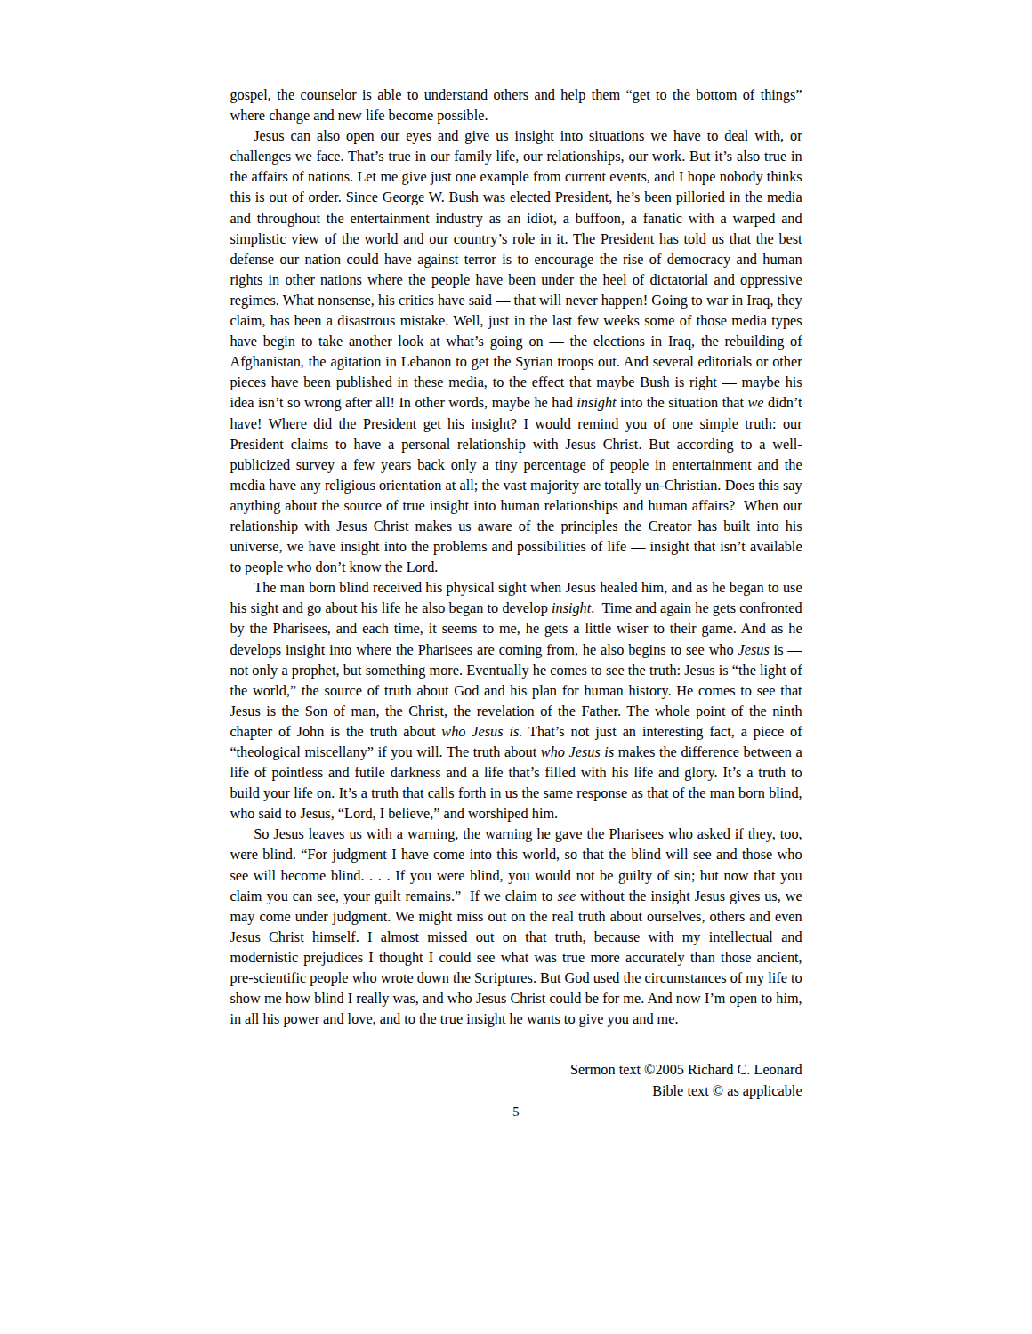gospel, the counselor is able to understand others and help them “get to the bottom of things” where change and new life become possible.
Jesus can also open our eyes and give us insight into situations we have to deal with, or challenges we face. That’s true in our family life, our relationships, our work. But it’s also true in the affairs of nations. Let me give just one example from current events, and I hope nobody thinks this is out of order. Since George W. Bush was elected President, he’s been pilloried in the media and throughout the entertainment industry as an idiot, a buffoon, a fanatic with a warped and simplistic view of the world and our country’s role in it. The President has told us that the best defense our nation could have against terror is to encourage the rise of democracy and human rights in other nations where the people have been under the heel of dictatorial and oppressive regimes. What nonsense, his critics have said — that will never happen! Going to war in Iraq, they claim, has been a disastrous mistake. Well, just in the last few weeks some of those media types have begin to take another look at what’s going on — the elections in Iraq, the rebuilding of Afghanistan, the agitation in Lebanon to get the Syrian troops out. And several editorials or other pieces have been published in these media, to the effect that maybe Bush is right — maybe his idea isn’t so wrong after all! In other words, maybe he had insight into the situation that we didn’t have! Where did the President get his insight? I would remind you of one simple truth: our President claims to have a personal relationship with Jesus Christ. But according to a well-publicized survey a few years back only a tiny percentage of people in entertainment and the media have any religious orientation at all; the vast majority are totally un-Christian. Does this say anything about the source of true insight into human relationships and human affairs? When our relationship with Jesus Christ makes us aware of the principles the Creator has built into his universe, we have insight into the problems and possibilities of life — insight that isn’t available to people who don’t know the Lord.
The man born blind received his physical sight when Jesus healed him, and as he began to use his sight and go about his life he also began to develop insight. Time and again he gets confronted by the Pharisees, and each time, it seems to me, he gets a little wiser to their game. And as he develops insight into where the Pharisees are coming from, he also begins to see who Jesus is — not only a prophet, but something more. Eventually he comes to see the truth: Jesus is “the light of the world,” the source of truth about God and his plan for human history. He comes to see that Jesus is the Son of man, the Christ, the revelation of the Father. The whole point of the ninth chapter of John is the truth about who Jesus is. That’s not just an interesting fact, a piece of “theological miscellany” if you will. The truth about who Jesus is makes the difference between a life of pointless and futile darkness and a life that’s filled with his life and glory. It’s a truth to build your life on. It’s a truth that calls forth in us the same response as that of the man born blind, who said to Jesus, “Lord, I believe,” and worshiped him.
So Jesus leaves us with a warning, the warning he gave the Pharisees who asked if they, too, were blind. “For judgment I have come into this world, so that the blind will see and those who see will become blind. . . . If you were blind, you would not be guilty of sin; but now that you claim you can see, your guilt remains.” If we claim to see without the insight Jesus gives us, we may come under judgment. We might miss out on the real truth about ourselves, others and even Jesus Christ himself. I almost missed out on that truth, because with my intellectual and modernistic prejudices I thought I could see what was true more accurately than those ancient, pre-scientific people who wrote down the Scriptures. But God used the circumstances of my life to show me how blind I really was, and who Jesus Christ could be for me. And now I’m open to him, in all his power and love, and to the true insight he wants to give you and me.
Sermon text ©2005 Richard C. Leonard
Bible text © as applicable
5